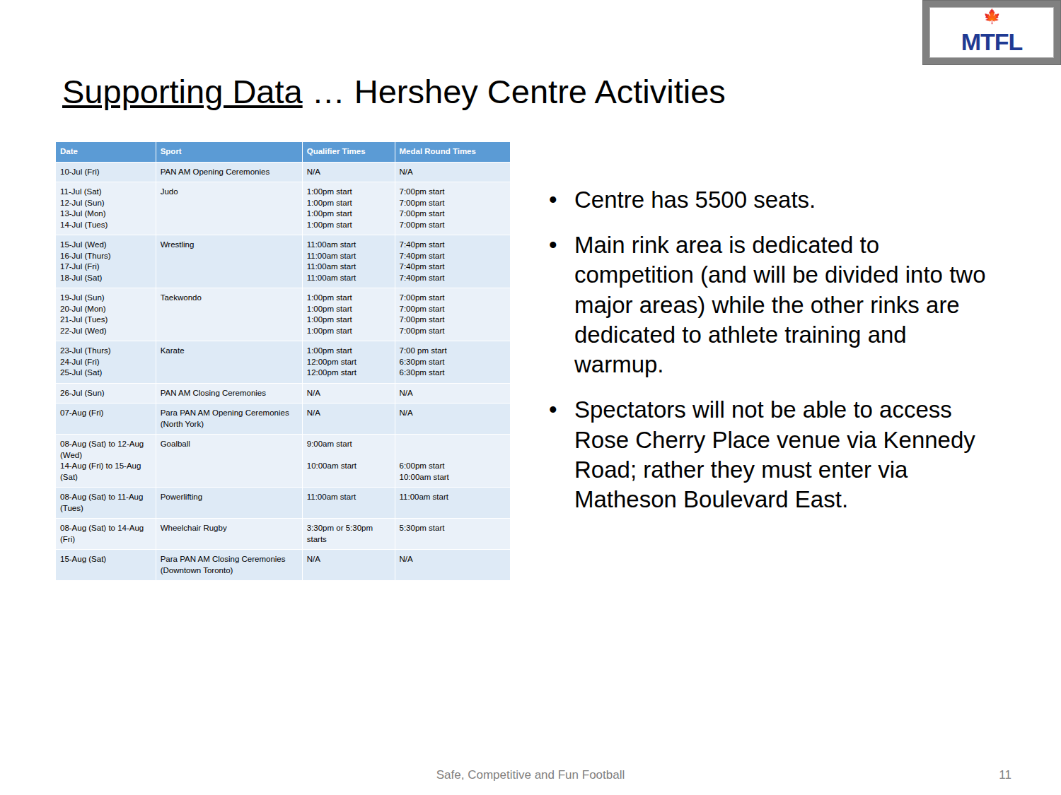🍁
MTFL
Supporting Data … Hershey Centre Activities
| Date | Sport | Qualifier Times | Medal Round Times |
| --- | --- | --- | --- |
| 10-Jul (Fri) | PAN AM Opening Ceremonies | N/A | N/A |
| 11-Jul (Sat) 12-Jul (Sun) 13-Jul (Mon) 14-Jul (Tues) | Judo | 1:00pm start 1:00pm start 1:00pm start 1:00pm start | 7:00pm start 7:00pm start 7:00pm start 7:00pm start |
| 15-Jul (Wed) 16-Jul (Thurs) 17-Jul (Fri) 18-Jul (Sat) | Wrestling | 11:00am start 11:00am start 11:00am start 11:00am start | 7:40pm start 7:40pm start 7:40pm start 7:40pm start |
| 19-Jul (Sun) 20-Jul (Mon) 21-Jul (Tues) 22-Jul (Wed) | Taekwondo | 1:00pm start 1:00pm start 1:00pm start 1:00pm start | 7:00pm start 7:00pm start 7:00pm start 7:00pm start |
| 23-Jul (Thurs) 24-Jul (Fri) 25-Jul (Sat) | Karate | 1:00pm start 12:00pm start 12:00pm start | 7:00 pm start 6:30pm start 6:30pm start |
| 26-Jul (Sun) | PAN AM Closing Ceremonies | N/A | N/A |
| 07-Aug (Fri) | Para PAN AM Opening Ceremonies (North York) | N/A | N/A |
| 08-Aug (Sat) to 12-Aug (Wed) 14-Aug (Fri) to 15-Aug (Sat) | Goalball | 9:00am start 10:00am start | 6:00pm start 10:00am start |
| 08-Aug (Sat) to 11-Aug (Tues) | Powerlifting | 11:00am start | 11:00am start |
| 08-Aug (Sat) to 14-Aug (Fri) | Wheelchair Rugby | 3:30pm or 5:30pm starts | 5:30pm start |
| 15-Aug (Sat) | Para PAN AM Closing Ceremonies (Downtown Toronto) | N/A | N/A |
Centre has 5500 seats.
Main rink area is dedicated to competition (and will be divided into two major areas) while the other rinks are dedicated to athlete training and warmup.
Spectators will not be able to access Rose Cherry Place venue via Kennedy Road; rather they must enter via Matheson Boulevard East.
Safe, Competitive and Fun Football
11